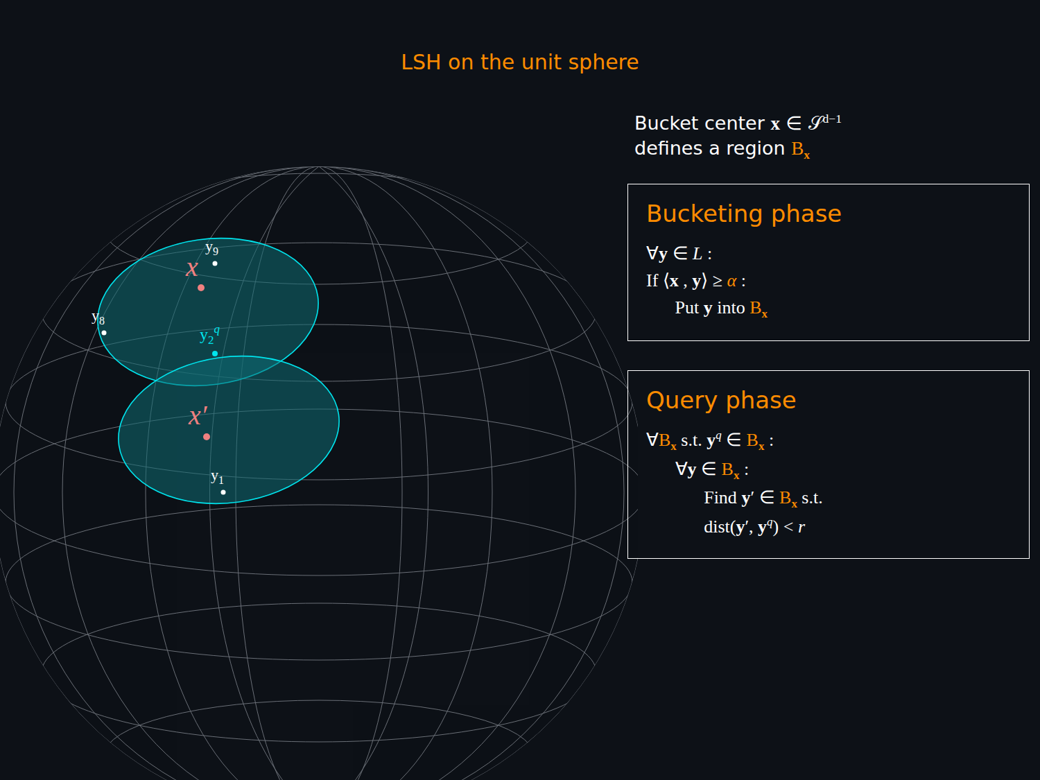LSH on the unit sphere
y9 x y8 y2q x′ y1
Bucket center x ∈ 𝒮d−1
defines a region Bx
Bucketing phase
∀y ∈ L :
If ⟨x , y⟩ ≥ α :
Put y into Bx
Query phase
∀Bx s.t. yq ∈ Bx :
∀y ∈ Bx :
Find y′ ∈ Bx s.t.
dist(y′, yq) < r